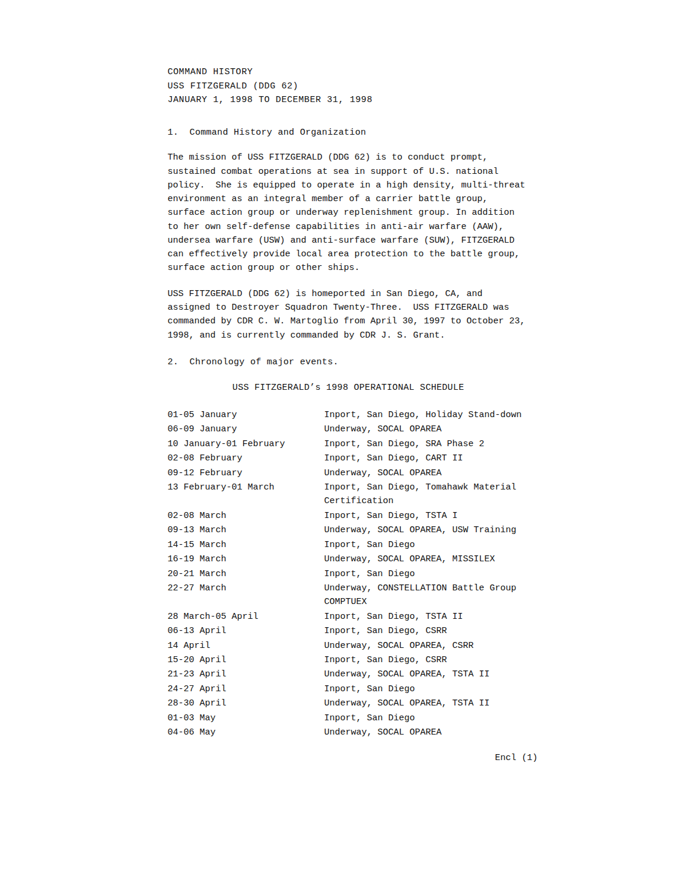COMMAND HISTORY
USS FITZGERALD (DDG 62)
JANUARY 1, 1998 TO DECEMBER 31, 1998
1. Command History and Organization
The mission of USS FITZGERALD (DDG 62) is to conduct prompt, sustained combat operations at sea in support of U.S. national policy. She is equipped to operate in a high density, multi-threat environment as an integral member of a carrier battle group, surface action group or underway replenishment group. In addition to her own self-defense capabilities in anti-air warfare (AAW), undersea warfare (USW) and anti-surface warfare (SUW), FITZGERALD can effectively provide local area protection to the battle group, surface action group or other ships.
USS FITZGERALD (DDG 62) is homeported in San Diego, CA, and assigned to Destroyer Squadron Twenty-Three. USS FITZGERALD was commanded by CDR C. W. Martoglio from April 30, 1997 to October 23, 1998, and is currently commanded by CDR J. S. Grant.
2. Chronology of major events.
USS FITZGERALD’s 1998 OPERATIONAL SCHEDULE
| 01-05 January | Inport, San Diego, Holiday Stand-down |
| 06-09 January | Underway, SOCAL OPAREA |
| 10 January-01 February | Inport, San Diego, SRA Phase 2 |
| 02-08 February | Inport, San Diego, CART II |
| 09-12 February | Underway, SOCAL OPAREA |
| 13 February-01 March | Inport, San Diego, Tomahawk Material Certification |
| 02-08 March | Inport, San Diego, TSTA I |
| 09-13 March | Underway, SOCAL OPAREA, USW Training |
| 14-15 March | Inport, San Diego |
| 16-19 March | Underway, SOCAL OPAREA, MISSILEX |
| 20-21 March | Inport, San Diego |
| 22-27 March | Underway, CONSTELLATION Battle Group COMPTUEX |
| 28 March-05 April | Inport, San Diego, TSTA II |
| 06-13 April | Inport, San Diego, CSRR |
| 14 April | Underway, SOCAL OPAREA, CSRR |
| 15-20 April | Inport, San Diego, CSRR |
| 21-23 April | Underway, SOCAL OPAREA, TSTA II |
| 24-27 April | Inport, San Diego |
| 28-30 April | Underway, SOCAL OPAREA, TSTA II |
| 01-03 May | Inport, San Diego |
| 04-06 May | Underway, SOCAL OPAREA |
Encl (1)